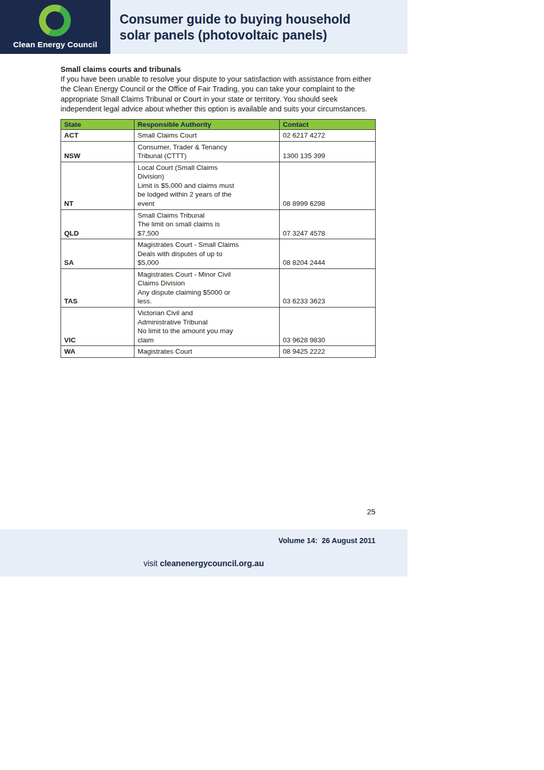Clean Energy Council
Consumer guide to buying household
solar panels (photovoltaic panels)
Small claims courts and tribunals
If you have been unable to resolve your dispute to your satisfaction with assistance from either the Clean Energy Council or the Office of Fair Trading, you can take your complaint to the appropriate Small Claims Tribunal or Court in your state or territory. You should seek independent legal advice about whether this option is available and suits your circumstances.
| State | Responsible Authority | Contact |
| --- | --- | --- |
| ACT | Small Claims Court | 02 6217 4272 |
| NSW | Consumer, Trader & Tenancy Tribunal (CTTT) | 1300 135 399 |
| NT | Local Court (Small Claims Division) Limit is $5,000 and claims must be lodged within 2 years of the event | 08 8999 6298 |
| QLD | Small Claims Tribunal The limit on small claims is $7,500 | 07 3247 4578 |
| SA | Magistrates Court - Small Claims Deals with disputes of up to $5,000 | 08 8204 2444 |
| TAS | Magistrates Court - Minor Civil Claims Division Any dispute claiming $5000 or less. | 03 6233 3623 |
| VIC | Victorian Civil and Administrative Tribunal No limit to the amount you may claim | 03 9628 9830 |
| WA | Magistrates Court | 08 9425 2222 |
25
Volume 14: 26 August 2011
visit cleanenergycouncil.org.au